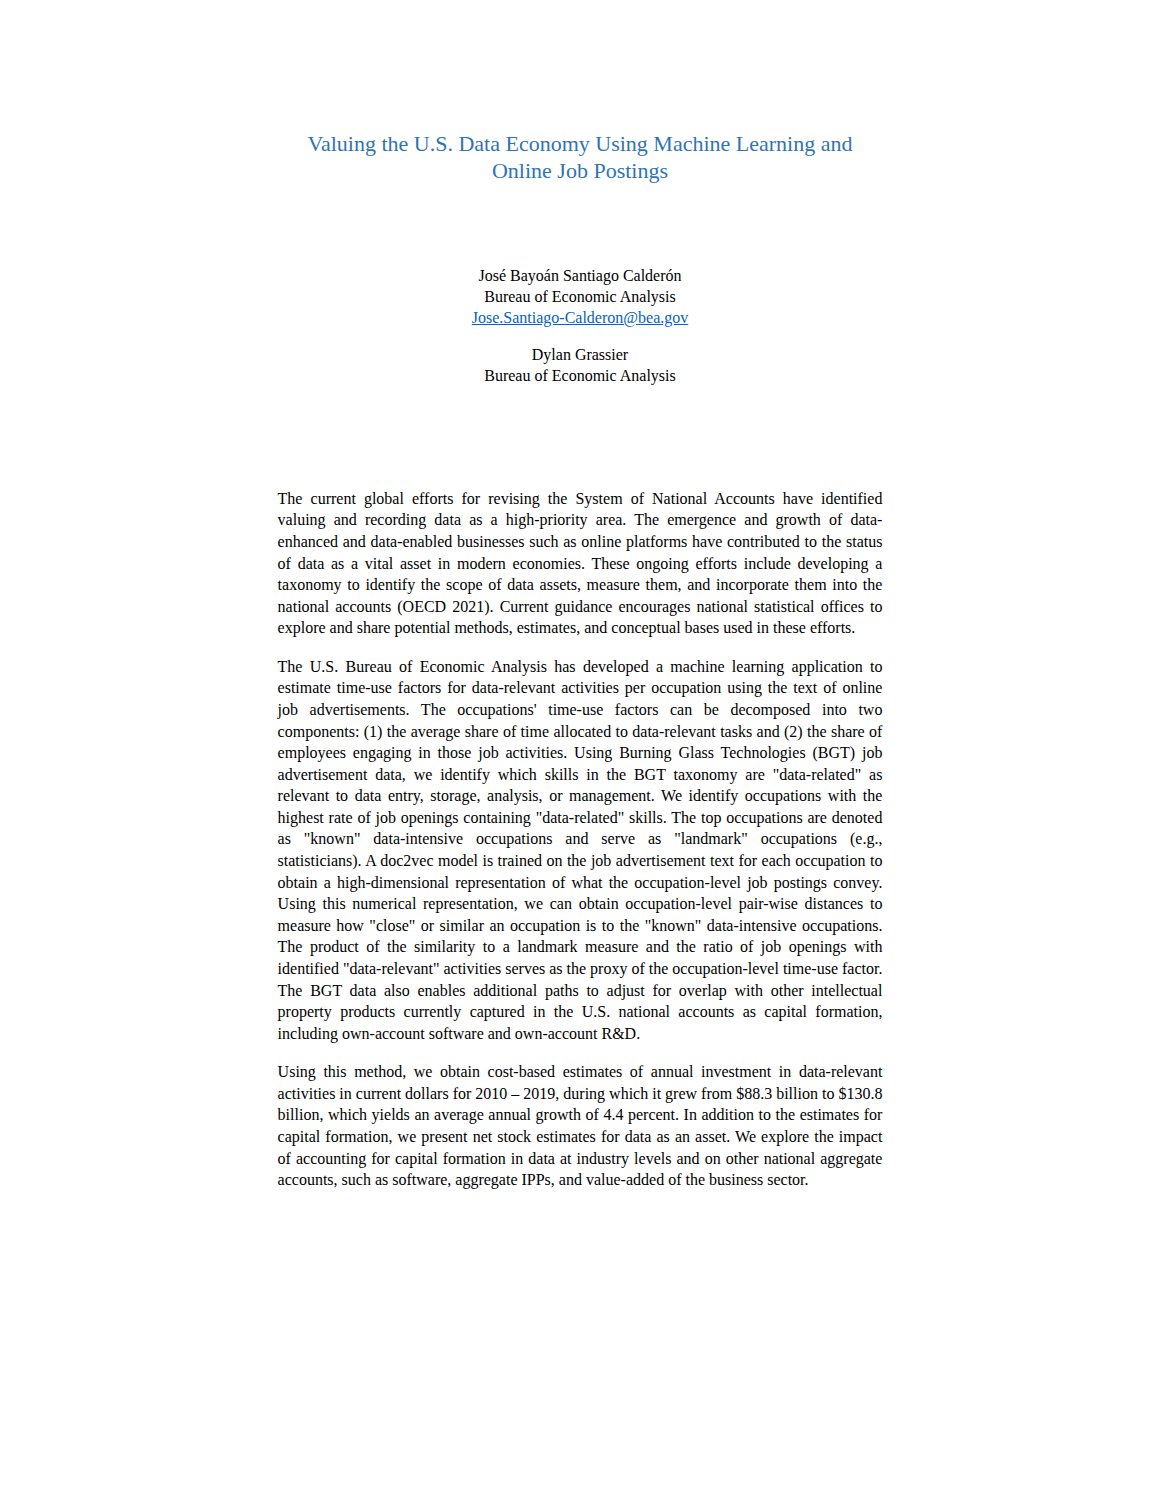Valuing the U.S. Data Economy Using Machine Learning and Online Job Postings
José Bayoán Santiago Calderón Bureau of Economic Analysis Jose.Santiago-Calderon@bea.gov
Dylan Grassier Bureau of Economic Analysis
The current global efforts for revising the System of National Accounts have identified valuing and recording data as a high-priority area. The emergence and growth of data-enhanced and data-enabled businesses such as online platforms have contributed to the status of data as a vital asset in modern economies. These ongoing efforts include developing a taxonomy to identify the scope of data assets, measure them, and incorporate them into the national accounts (OECD 2021). Current guidance encourages national statistical offices to explore and share potential methods, estimates, and conceptual bases used in these efforts.
The U.S. Bureau of Economic Analysis has developed a machine learning application to estimate time-use factors for data-relevant activities per occupation using the text of online job advertisements. The occupations' time-use factors can be decomposed into two components: (1) the average share of time allocated to data-relevant tasks and (2) the share of employees engaging in those job activities. Using Burning Glass Technologies (BGT) job advertisement data, we identify which skills in the BGT taxonomy are "data-related" as relevant to data entry, storage, analysis, or management. We identify occupations with the highest rate of job openings containing "data-related" skills. The top occupations are denoted as "known" data-intensive occupations and serve as "landmark" occupations (e.g., statisticians). A doc2vec model is trained on the job advertisement text for each occupation to obtain a high-dimensional representation of what the occupation-level job postings convey. Using this numerical representation, we can obtain occupation-level pair-wise distances to measure how "close" or similar an occupation is to the "known" data-intensive occupations. The product of the similarity to a landmark measure and the ratio of job openings with identified "data-relevant" activities serves as the proxy of the occupation-level time-use factor. The BGT data also enables additional paths to adjust for overlap with other intellectual property products currently captured in the U.S. national accounts as capital formation, including own-account software and own-account R&D.
Using this method, we obtain cost-based estimates of annual investment in data-relevant activities in current dollars for 2010 – 2019, during which it grew from $88.3 billion to $130.8 billion, which yields an average annual growth of 4.4 percent. In addition to the estimates for capital formation, we present net stock estimates for data as an asset. We explore the impact of accounting for capital formation in data at industry levels and on other national aggregate accounts, such as software, aggregate IPPs, and value-added of the business sector.